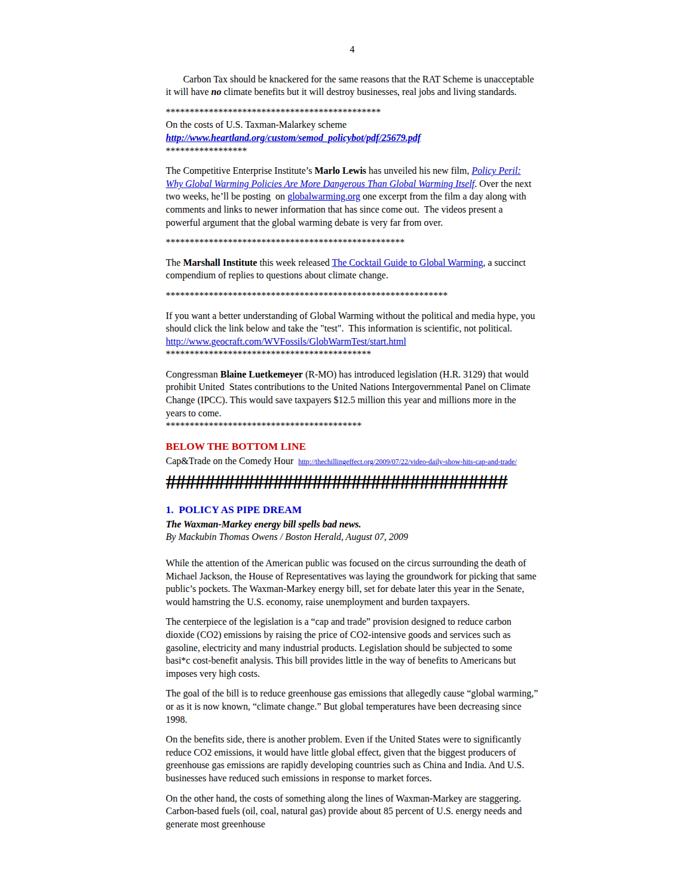4
Carbon Tax should be knackered for the same reasons that the RAT Scheme is unacceptable it will have no climate benefits but it will destroy businesses, real jobs and living standards.
*********************************************
On the costs of U.S. Taxman-Malarkey scheme
http://www.heartland.org/custom/semod_policybot/pdf/25679.pdf
*****************
The Competitive Enterprise Institute’s Marlo Lewis has unveiled his new film, Policy Peril: Why Global Warming Policies Are More Dangerous Than Global Warming Itself. Over the next two weeks, he’ll be posting on globalwarming.org one excerpt from the film a day along with comments and links to newer information that has since come out. The videos present a powerful argument that the global warming debate is very far from over.
**************************************************
The Marshall Institute this week released The Cocktail Guide to Global Warming, a succinct compendium of replies to questions about climate change.
***********************************************************
If you want a better understanding of Global Warming without the political and media hype, you should click the link below and take the "test". This information is scientific, not political.
http://www.geocraft.com/WVFossils/GlobWarmTest/start.html
*******************************************
Congressman Blaine Luetkemeyer (R-MO) has introduced legislation (H.R. 3129) that would prohibit United States contributions to the United Nations Intergovernmental Panel on Climate Change (IPCC). This would save taxpayers $12.5 million this year and millions more in the years to come.
*****************************************
BELOW THE BOTTOM LINE
Cap&Trade on the Comedy Hour http://thechillingeffect.org/2009/07/22/video-daily-show-hits-cap-and-trade/
###################################
1. POLICY AS PIPE DREAM
The Waxman-Markey energy bill spells bad news.
By Mackubin Thomas Owens / Boston Herald, August 07, 2009
While the attention of the American public was focused on the circus surrounding the death of Michael Jackson, the House of Representatives was laying the groundwork for picking that same public’s pockets. The Waxman-Markey energy bill, set for debate later this year in the Senate, would hamstring the U.S. economy, raise unemployment and burden taxpayers.
The centerpiece of the legislation is a “cap and trade” provision designed to reduce carbon dioxide (CO2) emissions by raising the price of CO2-intensive goods and services such as gasoline, electricity and many industrial products. Legislation should be subjected to some basi*c cost-benefit analysis. This bill provides little in the way of benefits to Americans but imposes very high costs.
The goal of the bill is to reduce greenhouse gas emissions that allegedly cause “global warming,” or as it is now known, “climate change.” But global temperatures have been decreasing since 1998.
On the benefits side, there is another problem. Even if the United States were to significantly reduce CO2 emissions, it would have little global effect, given that the biggest producers of greenhouse gas emissions are rapidly developing countries such as China and India. And U.S. businesses have reduced such emissions in response to market forces.
On the other hand, the costs of something along the lines of Waxman-Markey are staggering. Carbon-based fuels (oil, coal, natural gas) provide about 85 percent of U.S. energy needs and generate most greenhouse